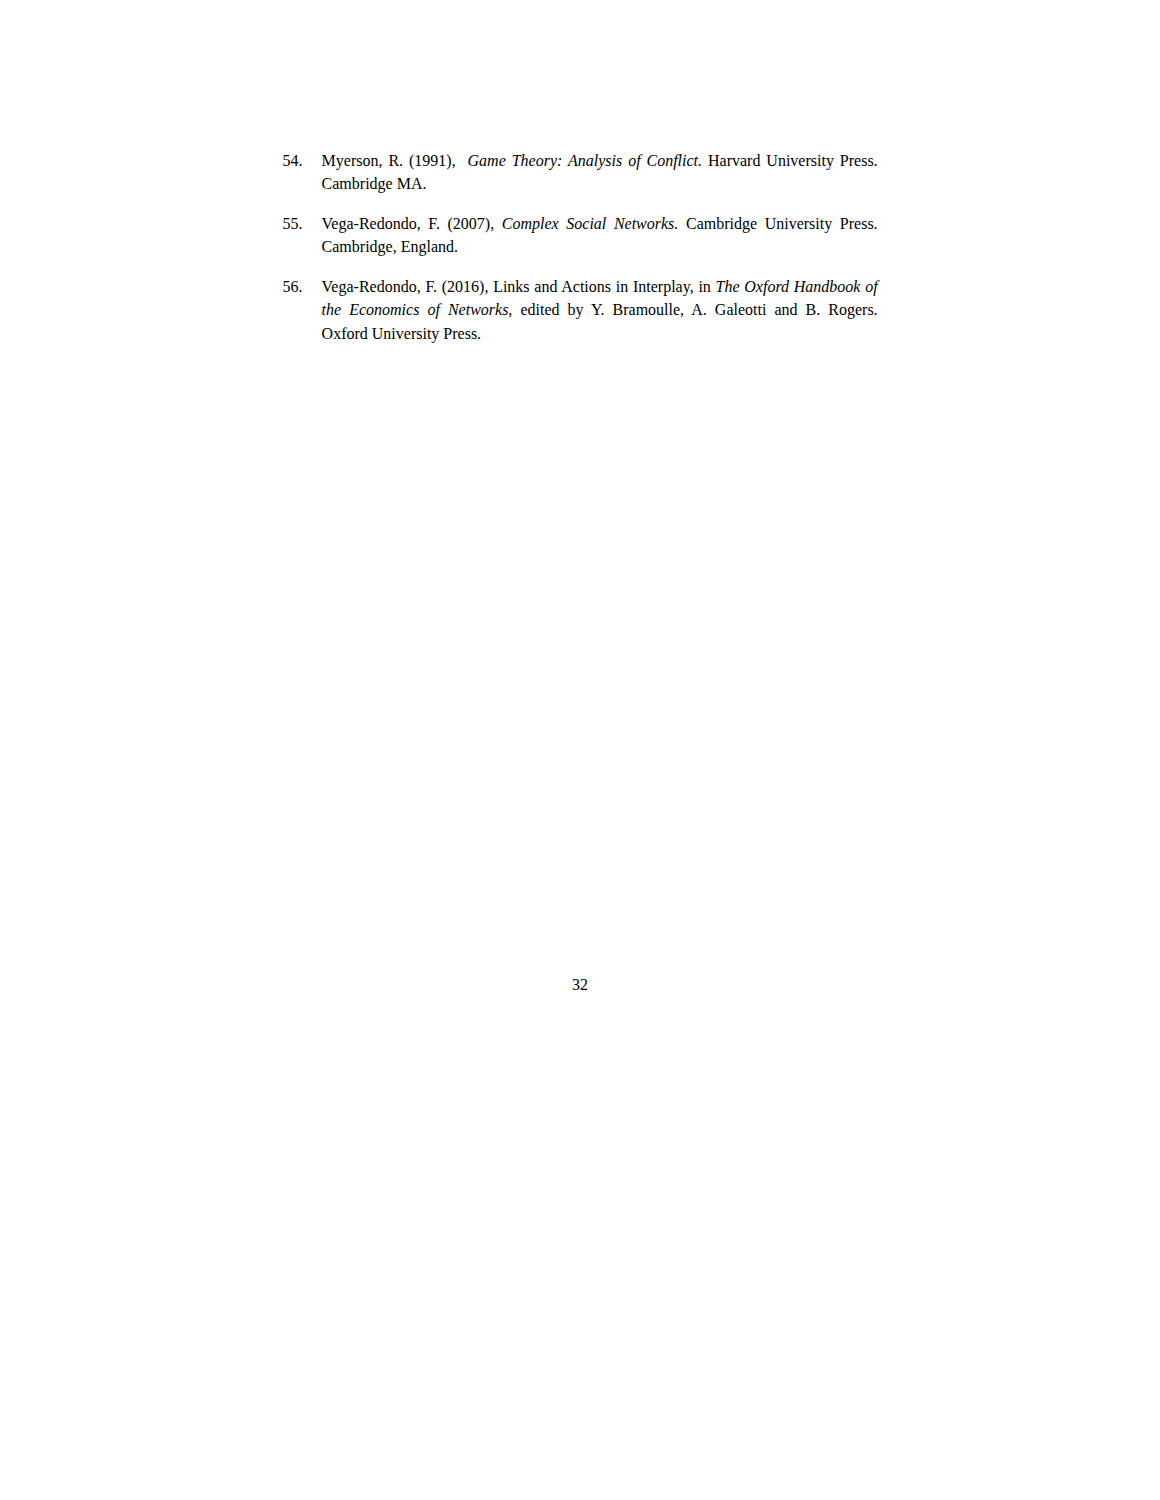54. Myerson, R. (1991), Game Theory: Analysis of Conflict. Harvard University Press. Cambridge MA.
55. Vega-Redondo, F. (2007), Complex Social Networks. Cambridge University Press. Cambridge, England.
56. Vega-Redondo, F. (2016), Links and Actions in Interplay, in The Oxford Handbook of the Economics of Networks, edited by Y. Bramoulle, A. Galeotti and B. Rogers. Oxford University Press.
32